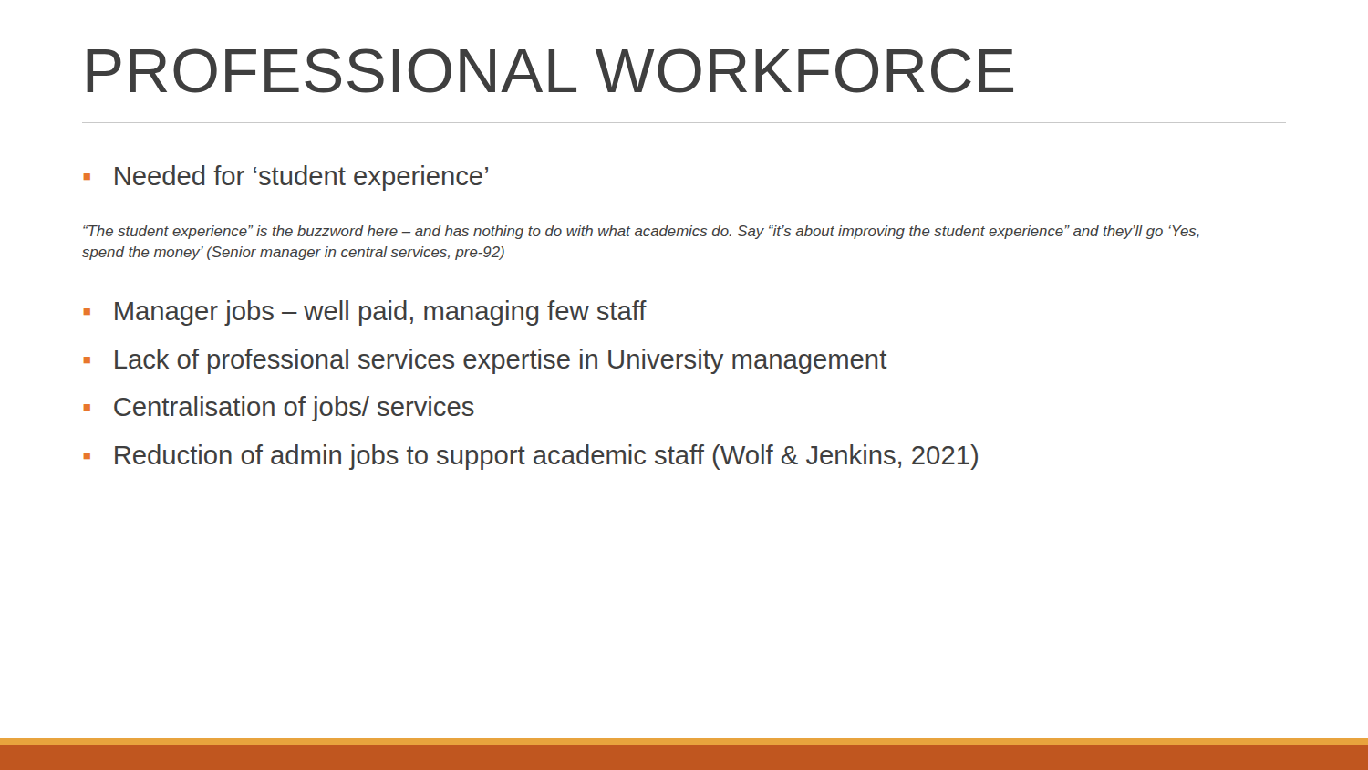PROFESSIONAL WORKFORCE
Needed for ‘student experience’
“The student experience” is the buzzword here – and has nothing to do with what academics do. Say “it’s about improving the student experience” and they’ll go ‘Yes, spend the money’ (Senior manager in central services, pre-92)
Manager jobs – well paid, managing few staff
Lack of professional services expertise in University management
Centralisation of jobs/ services
Reduction of admin jobs to support academic staff (Wolf & Jenkins, 2021)